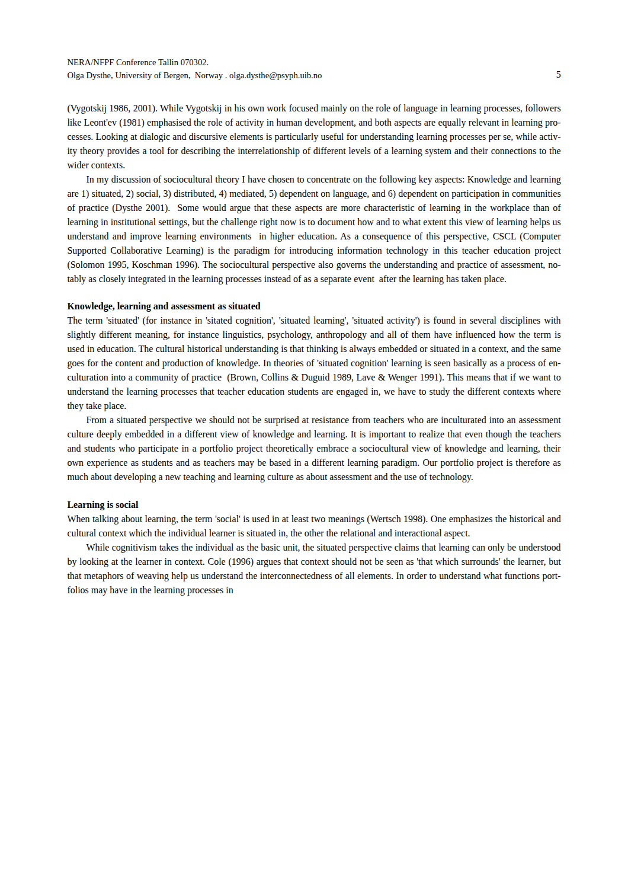NERA/NFPF Conference Tallin 070302. Olga Dysthe, University of Bergen, Norway . olga.dysthe@psyph.uib.no 5
(Vygotskij 1986, 2001). While Vygotskij in his own work focused mainly on the role of language in learning processes, followers like Leont'ev (1981) emphasised the role of activity in human development, and both aspects are equally relevant in learning processes. Looking at dialogic and discursive elements is particularly useful for understanding learning processes per se, while activity theory provides a tool for describing the interrelationship of different levels of a learning system and their connections to the wider contexts.
In my discussion of sociocultural theory I have chosen to concentrate on the following key aspects: Knowledge and learning are 1) situated, 2) social, 3) distributed, 4) mediated, 5) dependent on language, and 6) dependent on participation in communities of practice (Dysthe 2001). Some would argue that these aspects are more characteristic of learning in the workplace than of learning in institutional settings, but the challenge right now is to document how and to what extent this view of learning helps us understand and improve learning environments in higher education. As a consequence of this perspective, CSCL (Computer Supported Collaborative Learning) is the paradigm for introducing information technology in this teacher education project (Solomon 1995, Koschman 1996). The sociocultural perspective also governs the understanding and practice of assessment, notably as closely integrated in the learning processes instead of as a separate event after the learning has taken place.
Knowledge, learning and assessment as situated
The term 'situated' (for instance in 'sitated cognition', 'situated learning', 'situated activity') is found in several disciplines with slightly different meaning, for instance linguistics, psychology, anthropology and all of them have influenced how the term is used in education. The cultural historical understanding is that thinking is always embedded or situated in a context, and the same goes for the content and production of knowledge. In theories of 'situated cognition' learning is seen basically as a process of enculturation into a community of practice (Brown, Collins & Duguid 1989, Lave & Wenger 1991). This means that if we want to understand the learning processes that teacher education students are engaged in, we have to study the different contexts where they take place.
From a situated perspective we should not be surprised at resistance from teachers who are inculturated into an assessment culture deeply embedded in a different view of knowledge and learning. It is important to realize that even though the teachers and students who participate in a portfolio project theoretically embrace a sociocultural view of knowledge and learning, their own experience as students and as teachers may be based in a different learning paradigm. Our portfolio project is therefore as much about developing a new teaching and learning culture as about assessment and the use of technology.
Learning is social
When talking about learning, the term 'social' is used in at least two meanings (Wertsch 1998). One emphasizes the historical and cultural context which the individual learner is situated in, the other the relational and interactional aspect.
While cognitivism takes the individual as the basic unit, the situated perspective claims that learning can only be understood by looking at the learner in context. Cole (1996) argues that context should not be seen as 'that which surrounds' the learner, but that metaphors of weaving help us understand the interconnectedness of all elements. In order to understand what functions portfolios may have in the learning processes in